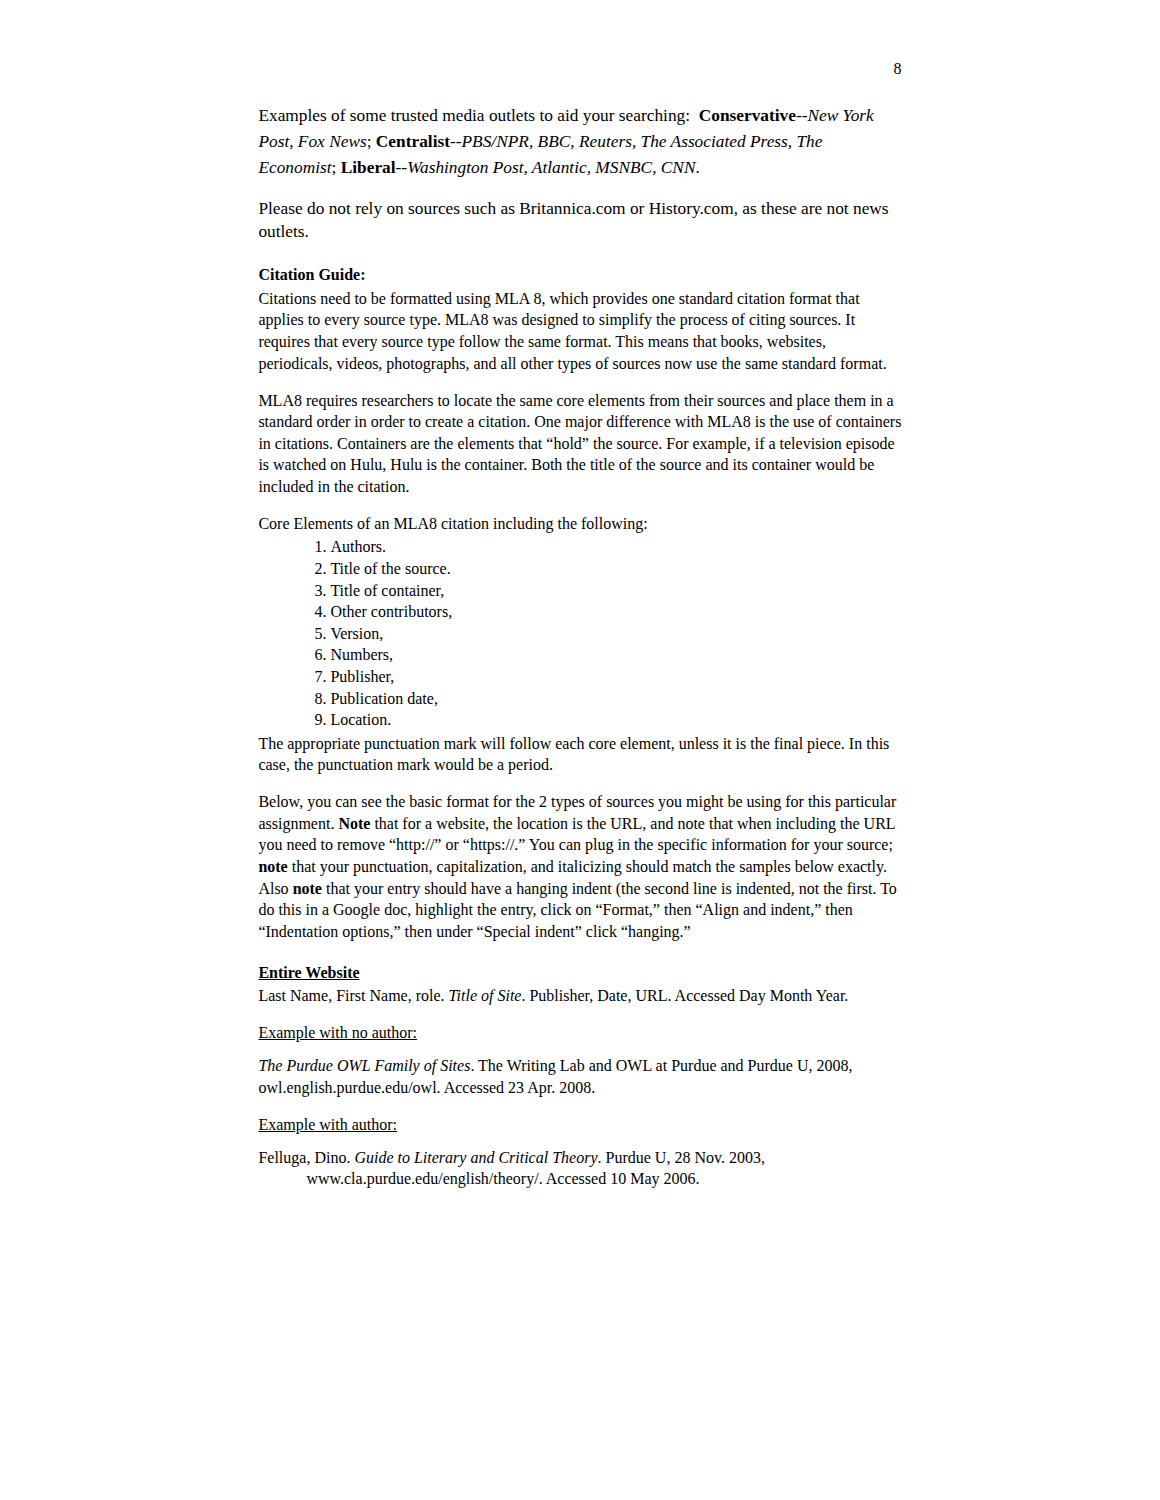8
Examples of some trusted media outlets to aid your searching: Conservative--New York Post, Fox News; Centralist--PBS/NPR, BBC, Reuters, The Associated Press, The Economist; Liberal--Washington Post, Atlantic, MSNBC, CNN.
Please do not rely on sources such as Britannica.com or History.com, as these are not news outlets.
Citation Guide:
Citations need to be formatted using MLA 8, which provides one standard citation format that applies to every source type. MLA8 was designed to simplify the process of citing sources. It requires that every source type follow the same format. This means that books, websites, periodicals, videos, photographs, and all other types of sources now use the same standard format.
MLA8 requires researchers to locate the same core elements from their sources and place them in a standard order in order to create a citation. One major difference with MLA8 is the use of containers in citations. Containers are the elements that “hold” the source. For example, if a television episode is watched on Hulu, Hulu is the container. Both the title of the source and its container would be included in the citation.
Core Elements of an MLA8 citation including the following:
Authors.
Title of the source.
Title of container,
Other contributors,
Version,
Numbers,
Publisher,
Publication date,
Location.
The appropriate punctuation mark will follow each core element, unless it is the final piece. In this case, the punctuation mark would be a period.
Below, you can see the basic format for the 2 types of sources you might be using for this particular assignment. Note that for a website, the location is the URL, and note that when including the URL you need to remove “http://” or “https://.” You can plug in the specific information for your source; note that your punctuation, capitalization, and italicizing should match the samples below exactly. Also note that your entry should have a hanging indent (the second line is indented, not the first. To do this in a Google doc, highlight the entry, click on “Format,” then “Align and indent,” then “Indentation options,” then under “Special indent” click “hanging.”
Entire Website
Last Name, First Name, role. Title of Site. Publisher, Date, URL. Accessed Day Month Year.
Example with no author:
The Purdue OWL Family of Sites. The Writing Lab and OWL at Purdue and Purdue U, 2008, owl.english.purdue.edu/owl. Accessed 23 Apr. 2008.
Example with author:
Felluga, Dino. Guide to Literary and Critical Theory. Purdue U, 28 Nov. 2003,
www.cla.purdue.edu/english/theory/. Accessed 10 May 2006.